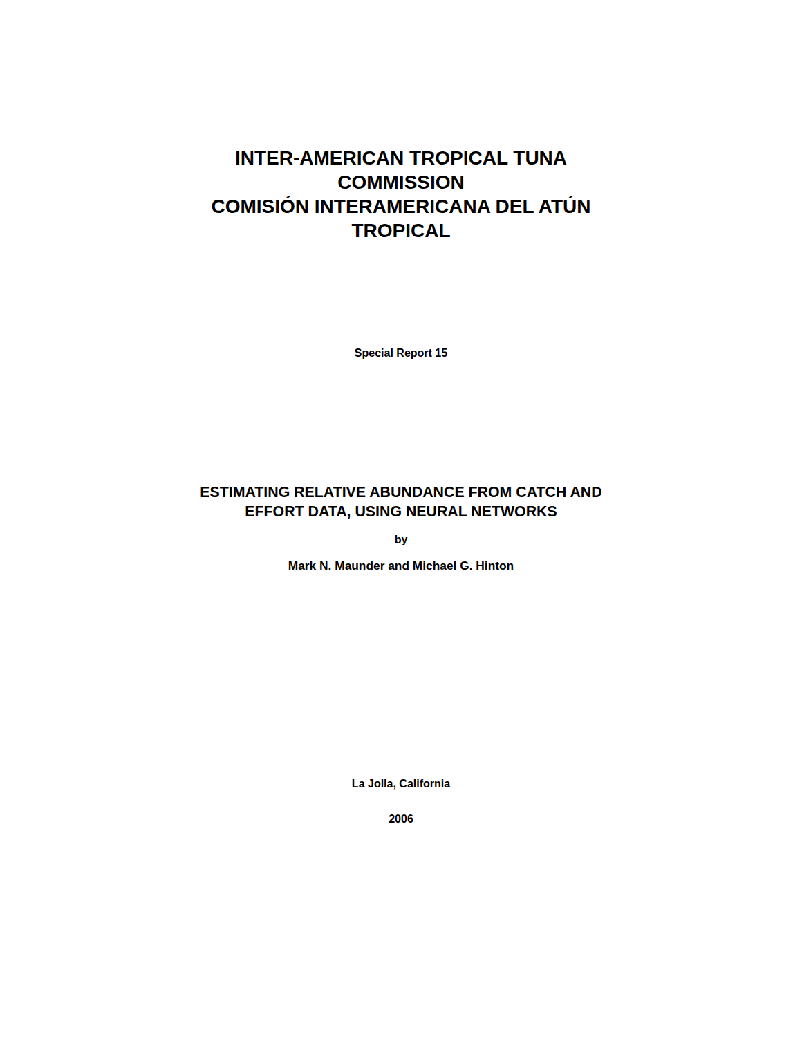INTER-AMERICAN TROPICAL TUNA COMMISSION COMISIÓN INTERAMERICANA DEL ATÚN TROPICAL
Special Report 15
ESTIMATING RELATIVE ABUNDANCE FROM CATCH AND EFFORT DATA, USING NEURAL NETWORKS
by
Mark N. Maunder and Michael G. Hinton
La Jolla, California
2006